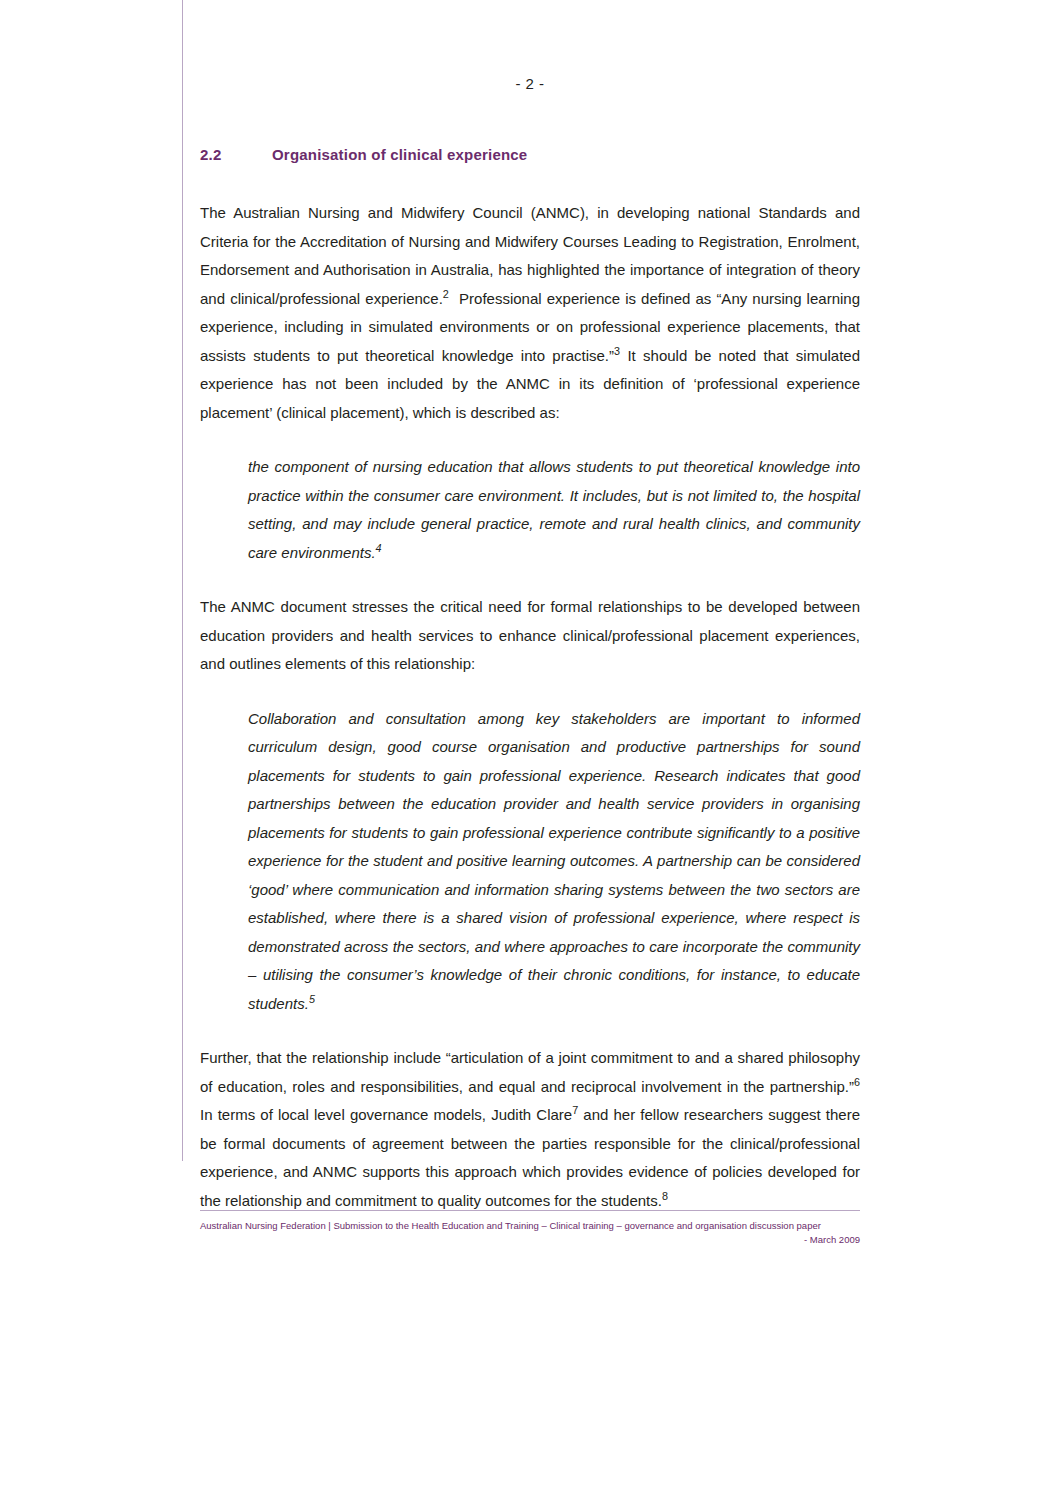- 2 -
2.2 Organisation of clinical experience
The Australian Nursing and Midwifery Council (ANMC), in developing national Standards and Criteria for the Accreditation of Nursing and Midwifery Courses Leading to Registration, Enrolment, Endorsement and Authorisation in Australia, has highlighted the importance of integration of theory and clinical/professional experience.2 Professional experience is defined as “Any nursing learning experience, including in simulated environments or on professional experience placements, that assists students to put theoretical knowledge into practise.”3 It should be noted that simulated experience has not been included by the ANMC in its definition of ‘professional experience placement’ (clinical placement), which is described as:
the component of nursing education that allows students to put theoretical knowledge into practice within the consumer care environment. It includes, but is not limited to, the hospital setting, and may include general practice, remote and rural health clinics, and community care environments.4
The ANMC document stresses the critical need for formal relationships to be developed between education providers and health services to enhance clinical/professional placement experiences, and outlines elements of this relationship:
Collaboration and consultation among key stakeholders are important to informed curriculum design, good course organisation and productive partnerships for sound placements for students to gain professional experience. Research indicates that good partnerships between the education provider and health service providers in organising placements for students to gain professional experience contribute significantly to a positive experience for the student and positive learning outcomes. A partnership can be considered ‘good’ where communication and information sharing systems between the two sectors are established, where there is a shared vision of professional experience, where respect is demonstrated across the sectors, and where approaches to care incorporate the community – utilising the consumer’s knowledge of their chronic conditions, for instance, to educate students.5
Further, that the relationship include “articulation of a joint commitment to and a shared philosophy of education, roles and responsibilities, and equal and reciprocal involvement in the partnership.”6 In terms of local level governance models, Judith Clare7 and her fellow researchers suggest there be formal documents of agreement between the parties responsible for the clinical/professional experience, and ANMC supports this approach which provides evidence of policies developed for the relationship and commitment to quality outcomes for the students.8
Australian Nursing Federation | Submission to the Health Education and Training – Clinical training – governance and organisation discussion paper
- March 2009